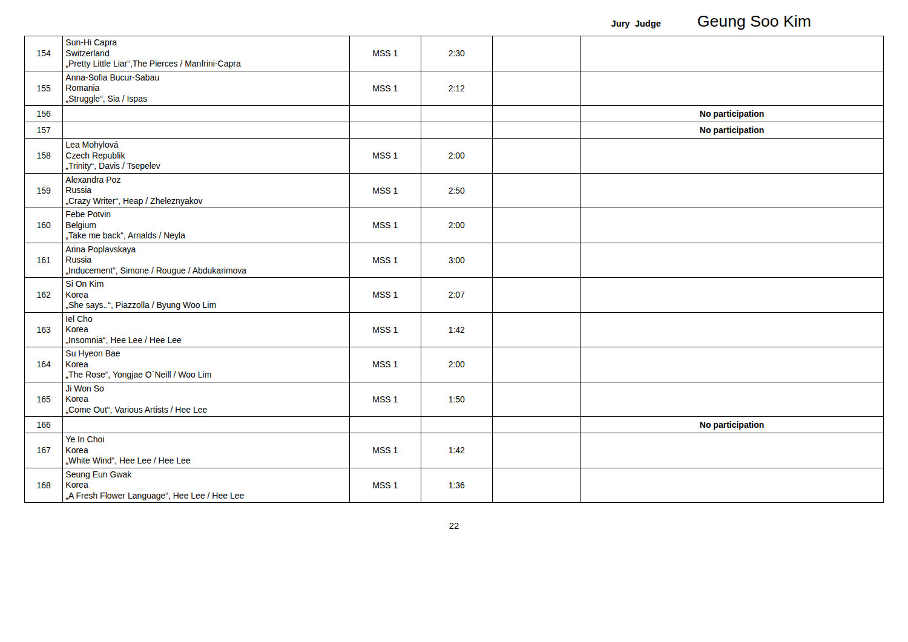Jury Judge Geung Soo Kim
| 154 | Sun-Hi Capra Switzerland „Pretty Little Liar“,The Pierces / Manfrini-Capra | MSS 1 | 2:30 | | |
| 155 | Anna-Sofia Bucur-Sabau Romania „Struggle“, Sia / Ispas | MSS 1 | 2:12 | | |
| 156 | | | | | No participation |
| 157 | | | | | No participation |
| 158 | Lea Mohylová Czech Republik „Trinity“, Davis / Tsepelev | MSS 1 | 2:00 | | |
| 159 | Alexandra Poz Russia „Crazy Writer“, Heap / Zheleznyakov | MSS 1 | 2:50 | | |
| 160 | Febe Potvin Belgium „Take me back“, Arnalds / Neyla | MSS 1 | 2:00 | | |
| 161 | Arina Poplavskaya Russia „Inducement“, Simone / Rougue / Abdukarimova | MSS 1 | 3:00 | | |
| 162 | Si On Kim Korea „She says..“, Piazzolla / Byung Woo Lim | MSS 1 | 2:07 | | |
| 163 | Iel Cho Korea „Insomnia“, Hee Lee / Hee Lee | MSS 1 | 1:42 | | |
| 164 | Su Hyeon Bae Korea „The Rose“, Yongjae O`Neill / Woo Lim | MSS 1 | 2:00 | | |
| 165 | Ji Won So Korea „Come Out“, Various Artists / Hee Lee | MSS 1 | 1:50 | | |
| 166 | | | | | No participation |
| 167 | Ye In Choi Korea „White Wind“, Hee Lee / Hee Lee | MSS 1 | 1:42 | | |
| 168 | Seung Eun Gwak Korea „A Fresh Flower Language“, Hee Lee / Hee Lee | MSS 1 | 1:36 | | |
22